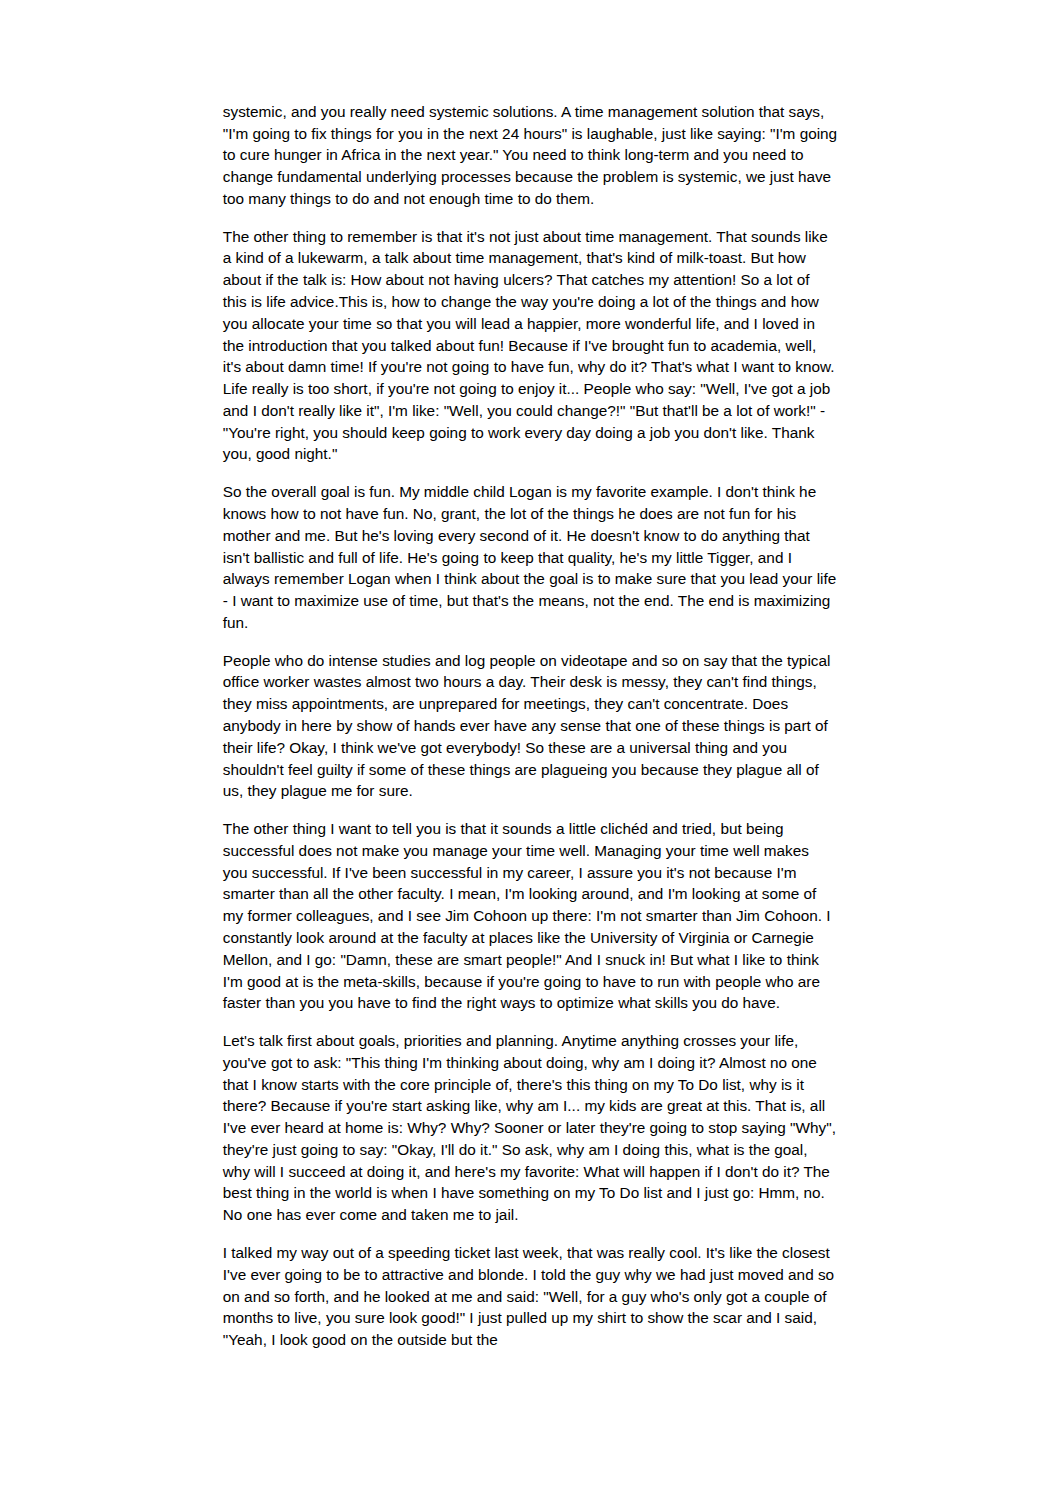systemic, and you really need systemic solutions. A time management solution that says, "I'm going to fix things for you in the next 24 hours" is laughable, just like saying: "I'm going to cure hunger in Africa in the next year." You need to think long-term and you need to change fundamental underlying processes because the problem is systemic, we just have too many things to do and not enough time to do them.
The other thing to remember is that it's not just about time management. That sounds like a kind of a lukewarm, a talk about time management, that's kind of milk-toast. But how about if the talk is: How about not having ulcers? That catches my attention! So a lot of this is life advice.This is, how to change the way you're doing a lot of the things and how you allocate your time so that you will lead a happier, more wonderful life, and I loved in the introduction that you talked about fun! Because if I've brought fun to academia, well, it's about damn time! If you're not going to have fun, why do it? That's what I want to know. Life really is too short, if you're not going to enjoy it... People who say: "Well, I've got a job and I don't really like it", I'm like: "Well, you could change?!" "But that'll be a lot of work!" - "You're right, you should keep going to work every day doing a job you don't like. Thank you, good night."
So the overall goal is fun. My middle child Logan is my favorite example. I don't think he knows how to not have fun. No, grant, the lot of the things he does are not fun for his mother and me. But he's loving every second of it. He doesn't know to do anything that isn't ballistic and full of life. He's going to keep that quality, he's my little Tigger, and I always remember Logan when I think about the goal is to make sure that you lead your life - I want to maximize use of time, but that's the means, not the end. The end is maximizing fun.
People who do intense studies and log people on videotape and so on say that the typical office worker wastes almost two hours a day. Their desk is messy, they can't find things, they miss appointments, are unprepared for meetings, they can't concentrate. Does anybody in here by show of hands ever have any sense that one of these things is part of their life? Okay, I think we've got everybody! So these are a universal thing and you shouldn't feel guilty if some of these things are plagueing you because they plague all of us, they plague me for sure.
The other thing I want to tell you is that it sounds a little clichéd and tried, but being successful does not make you manage your time well. Managing your time well makes you successful. If I've been successful in my career, I assure you it's not because I'm smarter than all the other faculty. I mean, I'm looking around, and I'm looking at some of my former colleagues, and I see Jim Cohoon up there: I'm not smarter than Jim Cohoon. I constantly look around at the faculty at places like the University of Virginia or Carnegie Mellon, and I go: "Damn, these are smart people!" And I snuck in! But what I like to think I'm good at is the meta-skills, because if you're going to have to run with people who are faster than you you have to find the right ways to optimize what skills you do have.
Let's talk first about goals, priorities and planning. Anytime anything crosses your life, you've got to ask: "This thing I'm thinking about doing, why am I doing it? Almost no one that I know starts with the core principle of, there's this thing on my To Do list, why is it there? Because if you're start asking like, why am I... my kids are great at this. That is, all I've ever heard at home is: Why? Why? Sooner or later they're going to stop saying "Why", they're just going to say: "Okay, I'll do it." So ask, why am I doing this, what is the goal, why will I succeed at doing it, and here's my favorite: What will happen if I don't do it? The best thing in the world is when I have something on my To Do list and I just go: Hmm, no. No one has ever come and taken me to jail.
I talked my way out of a speeding ticket last week, that was really cool. It's like the closest I've ever going to be to attractive and blonde. I told the guy why we had just moved and so on and so forth, and he looked at me and said: "Well, for a guy who's only got a couple of months to live, you sure look good!" I just pulled up my shirt to show the scar and I said, "Yeah, I look good on the outside but the